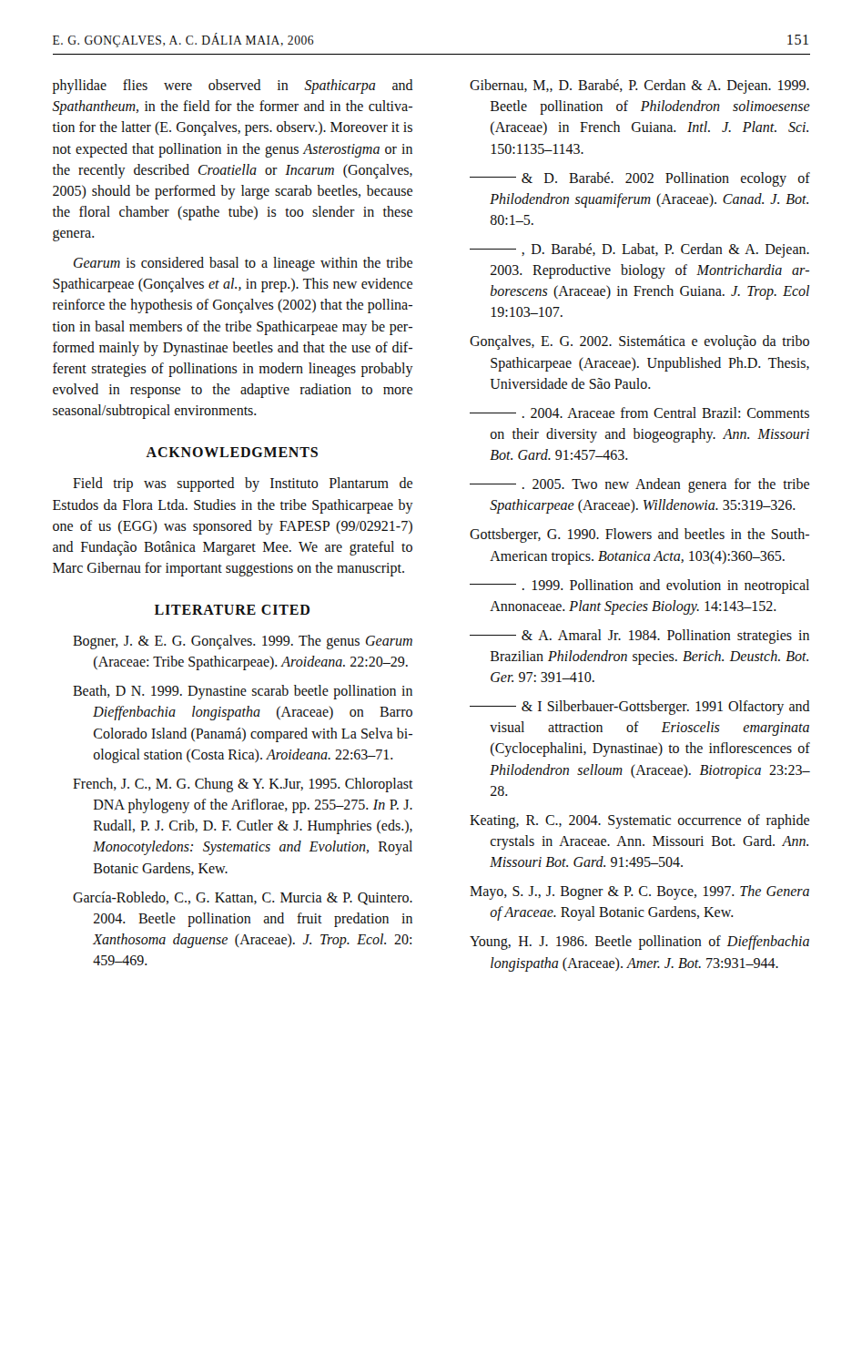E. G. Gonçalves, A. C. Dália Maia, 2006 151
phyllidae flies were observed in Spathicarpa and Spathantheum, in the field for the former and in the cultivation for the latter (E. Gonçalves, pers. observ.). Moreover it is not expected that pollination in the genus Asterostigma or in the recently described Croatiella or Incarum (Gonçalves, 2005) should be performed by large scarab beetles, because the floral chamber (spathe tube) is too slender in these genera.
Gearum is considered basal to a lineage within the tribe Spathicarpeae (Gonçalves et al., in prep.). This new evidence reinforce the hypothesis of Gonçalves (2002) that the pollination in basal members of the tribe Spathicarpeae may be performed mainly by Dynastinae beetles and that the use of different strategies of pollinations in modern lineages probably evolved in response to the adaptive radiation to more seasonal/subtropical environments.
Acknowledgments
Field trip was supported by Instituto Plantarum de Estudos da Flora Ltda. Studies in the tribe Spathicarpeae by one of us (EGG) was sponsored by FAPESP (99/02921-7) and Fundação Botânica Margaret Mee. We are grateful to Marc Gibernau for important suggestions on the manuscript.
Literature Cited
Bogner, J. & E. G. Gonçalves. 1999. The genus Gearum (Araceae: Tribe Spathicarpeae). Aroideana. 22:20–29.
Beath, D N. 1999. Dynastine scarab beetle pollination in Dieffenbachia longispatha (Araceae) on Barro Colorado Island (Panamá) compared with La Selva biological station (Costa Rica). Aroideana. 22:63–71.
French, J. C., M. G. Chung & Y. K.Jur, 1995. Chloroplast DNA phylogeny of the Ariflorae, pp. 255–275. In P. J. Rudall, P. J. Crib, D. F. Cutler & J. Humphries (eds.), Monocotyledons: Systematics and Evolution, Royal Botanic Gardens, Kew.
García-Robledo, C., G. Kattan, C. Murcia & P. Quintero. 2004. Beetle pollination and fruit predation in Xanthosoma daguense (Araceae). J. Trop. Ecol. 20: 459–469.
Gibernau, M,, D. Barabé, P. Cerdan & A. Dejean. 1999. Beetle pollination of Philodendron solimoesense (Araceae) in French Guiana. Intl. J. Plant. Sci. 150:1135–1143.
& D. Barabé. 2002 Pollination ecology of Philodendron squamiferum (Araceae). Canad. J. Bot. 80:1–5.
, D. Barabé, D. Labat, P. Cerdan & A. Dejean. 2003. Reproductive biology of Montrichardia arborescens (Araceae) in French Guiana. J. Trop. Ecol 19:103–107.
Gonçalves, E. G. 2002. Sistemática e evolução da tribo Spathicarpeae (Araceae). Unpublished Ph.D. Thesis, Universidade de São Paulo.
. 2004. Araceae from Central Brazil: Comments on their diversity and biogeography. Ann. Missouri Bot. Gard. 91:457–463.
. 2005. Two new Andean genera for the tribe Spathicarpeae (Araceae). Willdenowia. 35:319–326.
Gottsberger, G. 1990. Flowers and beetles in the South-American tropics. Botanica Acta, 103(4):360–365.
. 1999. Pollination and evolution in neotropical Annonaceae. Plant Species Biology. 14:143–152.
& A. Amaral Jr. 1984. Pollination strategies in Brazilian Philodendron species. Berich. Deustch. Bot. Ger. 97: 391–410.
& I Silberbauer-Gottsberger. 1991 Olfactory and visual attraction of Erioscelis emarginata (Cyclocephalini, Dynastinae) to the inflorescences of Philodendron selloum (Araceae). Biotropica 23:23–28.
Keating, R. C., 2004. Systematic occurrence of raphide crystals in Araceae. Ann. Missouri Bot. Gard. Ann. Missouri Bot. Gard. 91:495–504.
Mayo, S. J., J. Bogner & P. C. Boyce, 1997. The Genera of Araceae. Royal Botanic Gardens, Kew.
Young, H. J. 1986. Beetle pollination of Dieffenbachia longispatha (Araceae). Amer. J. Bot. 73:931–944.